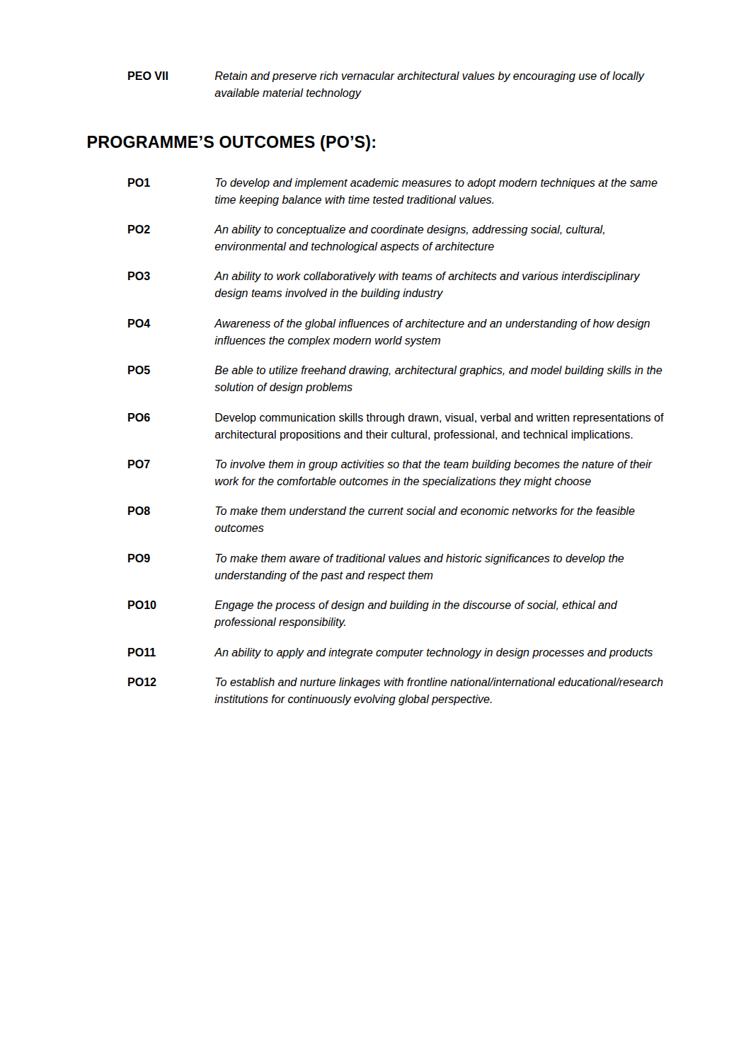PEO VII Retain and preserve rich vernacular architectural values by encouraging use of locally available material technology
PROGRAMME’S OUTCOMES (PO’S):
PO1
To develop and implement academic measures to adopt modern techniques at the same time keeping balance with time tested traditional values.
PO2
An ability to conceptualize and coordinate designs, addressing social, cultural, environmental and technological aspects of architecture
PO3
An ability to work collaboratively with teams of architects and various interdisciplinary design teams involved in the building industry
PO4
Awareness of the global influences of architecture and an understanding of how design influences the complex modern world system
PO5
Be able to utilize freehand drawing, architectural graphics, and model building skills in the solution of design problems
PO6
Develop communication skills through drawn, visual, verbal and written representations of architectural propositions and their cultural, professional, and technical implications.
PO7
To involve them in group activities so that the team building becomes the nature of their work for the comfortable outcomes in the specializations they might choose
PO8
To make them understand the current social and economic networks for the feasible outcomes
PO9
To make them aware of traditional values and historic significances to develop the understanding of the past and respect them
PO10
Engage the process of design and building in the discourse of social, ethical and professional responsibility.
PO11
An ability to apply and integrate computer technology in design processes and products
PO12
To establish and nurture linkages with frontline national/international educational/research institutions for continuously evolving global perspective.